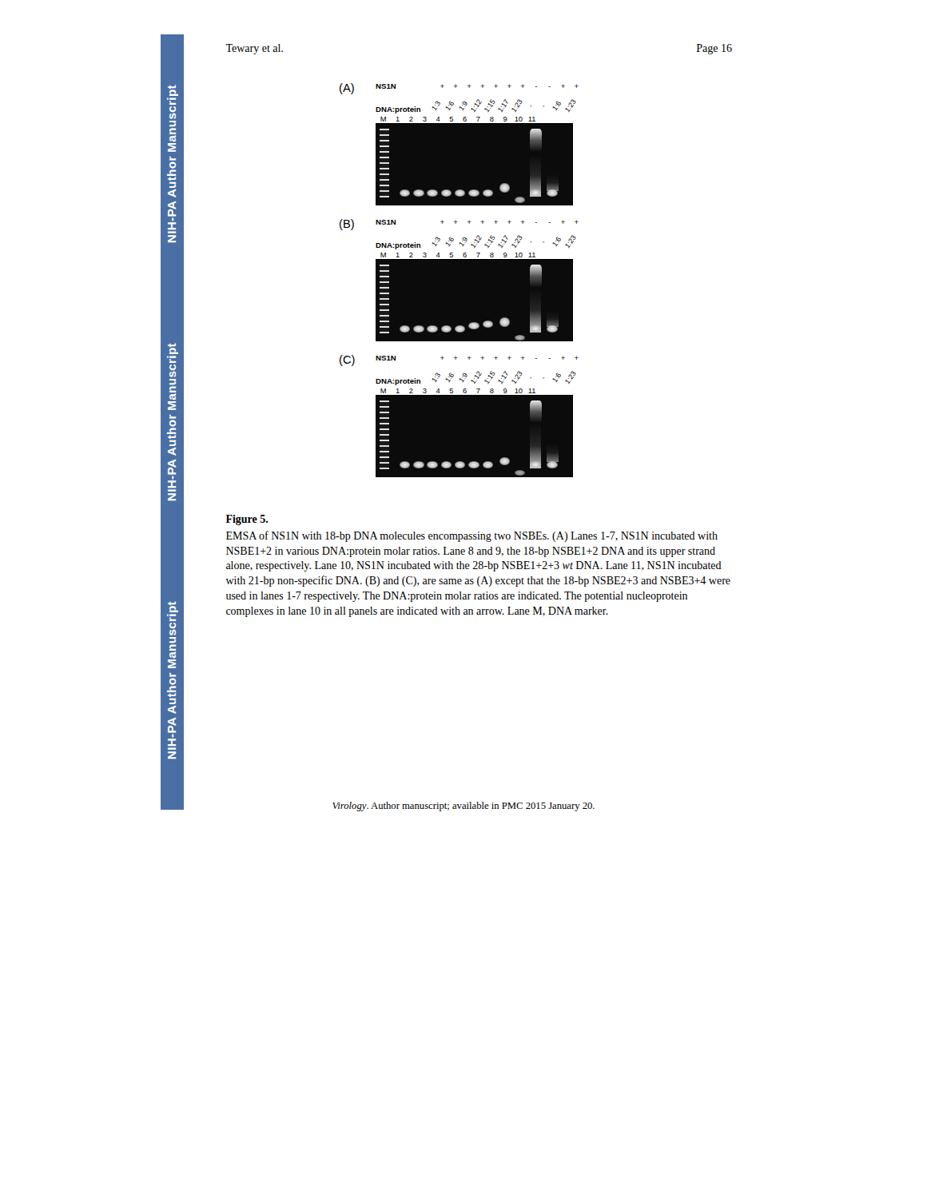NIH-PA Author Manuscript NIH-PA Author Manuscript NIH-PA Author Manuscript
Tewary et al.
Page 16
(A)
NS1N
+++++++--++
DNA:protein
1:31:61:91:121:151:171:23--1:61:23
M 1234567891011
➔
(B)
NS1N
+++++++--++
DNA:protein
1:31:61:91:121:151:171:23--1:61:23
M 1234567891011
➔
(C)
NS1N
+++++++--++
DNA:protein
1:31:61:91:121:151:171:23--1:61:23
M 1234567891011
➔
Figure 5. EMSA of NS1N with 18-bp DNA molecules encompassing two NSBEs. (A) Lanes 1-7, NS1N incubated with NSBE1+2 in various DNA:protein molar ratios. Lane 8 and 9, the 18-bp NSBE1+2 DNA and its upper strand alone, respectively. Lane 10, NS1N incubated with the 28-bp NSBE1+2+3 wt DNA. Lane 11, NS1N incubated with 21-bp non-specific DNA. (B) and (C), are same as (A) except that the 18-bp NSBE2+3 and NSBE3+4 were used in lanes 1-7 respectively. The DNA:protein molar ratios are indicated. The potential nucleoprotein complexes in lane 10 in all panels are indicated with an arrow. Lane M, DNA marker.
Virology. Author manuscript; available in PMC 2015 January 20.